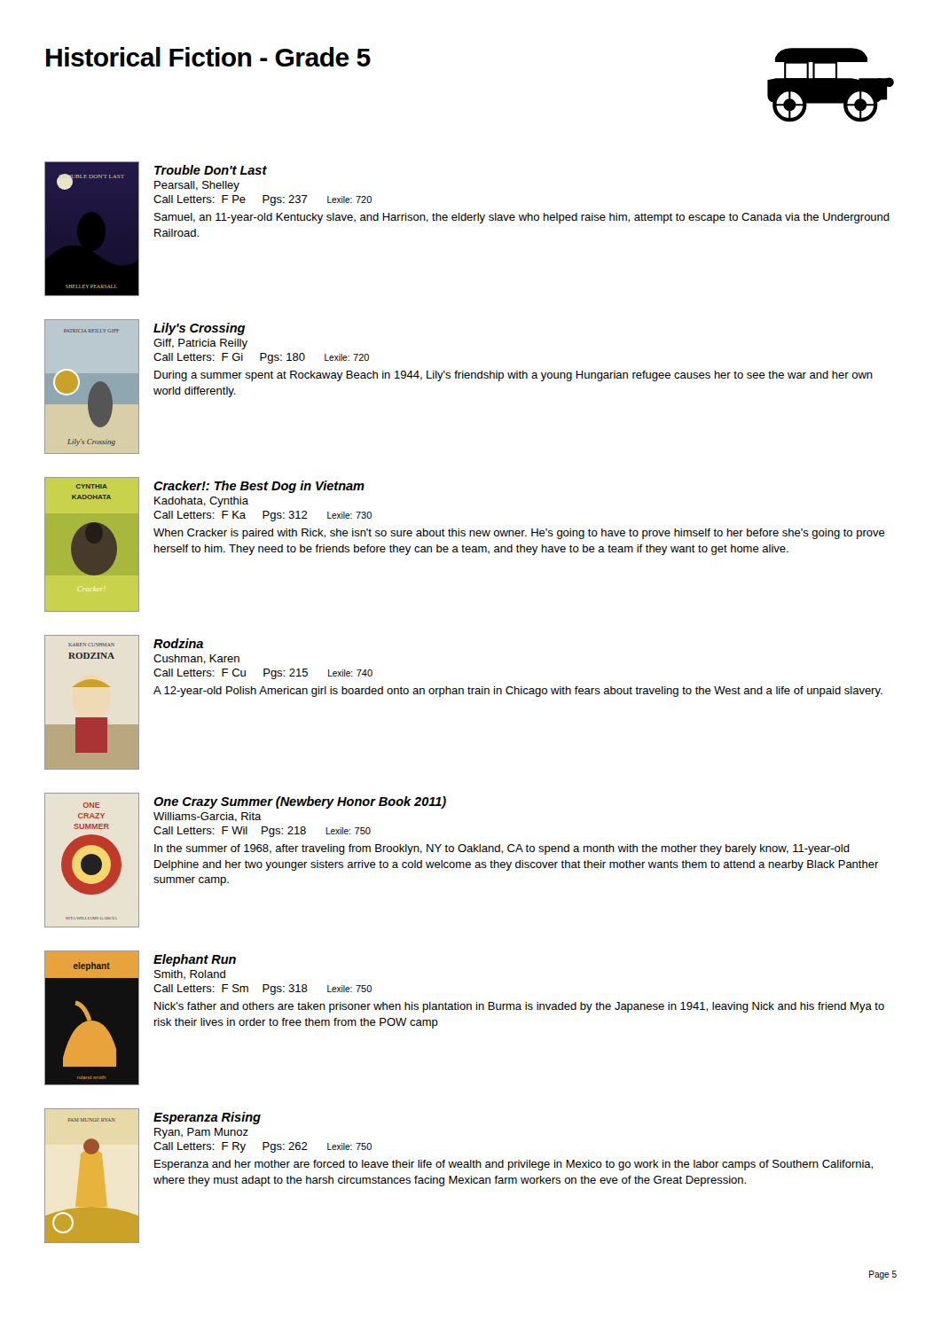Historical Fiction - Grade 5
Trouble Don't Last
Pearsall, Shelley
Call Letters: F Pe Pgs: 237 Lexile: 720
Samuel, an 11-year-old Kentucky slave, and Harrison, the elderly slave who helped raise him, attempt to escape to Canada via the Underground Railroad.
Lily's Crossing
Giff, Patricia Reilly
Call Letters: F Gi Pgs: 180 Lexile: 720
During a summer spent at Rockaway Beach in 1944, Lily's friendship with a young Hungarian refugee causes her to see the war and her own world differently.
Cracker!: The Best Dog in Vietnam
Kadohata, Cynthia
Call Letters: F Ka Pgs: 312 Lexile: 730
When Cracker is paired with Rick, she isn't so sure about this new owner. He's going to have to prove himself to her before she's going to prove herself to him. They need to be friends before they can be a team, and they have to be a team if they want to get home alive.
Rodzina
Cushman, Karen
Call Letters: F Cu Pgs: 215 Lexile: 740
A 12-year-old Polish American girl is boarded onto an orphan train in Chicago with fears about traveling to the West and a life of unpaid slavery.
One Crazy Summer (Newbery Honor Book 2011)
Williams-Garcia, Rita
Call Letters: F Wil Pgs: 218 Lexile: 750
In the summer of 1968, after traveling from Brooklyn, NY to Oakland, CA to spend a month with the mother they barely know, 11-year-old Delphine and her two younger sisters arrive to a cold welcome as they discover that their mother wants them to attend a nearby Black Panther summer camp.
Elephant Run
Smith, Roland
Call Letters: F Sm Pgs: 318 Lexile: 750
Nick's father and others are taken prisoner when his plantation in Burma is invaded by the Japanese in 1941, leaving Nick and his friend Mya to risk their lives in order to free them from the POW camp
Esperanza Rising
Ryan, Pam Munoz
Call Letters: F Ry Pgs: 262 Lexile: 750
Esperanza and her mother are forced to leave their life of wealth and privilege in Mexico to go work in the labor camps of Southern California, where they must adapt to the harsh circumstances facing Mexican farm workers on the eve of the Great Depression.
Page 5